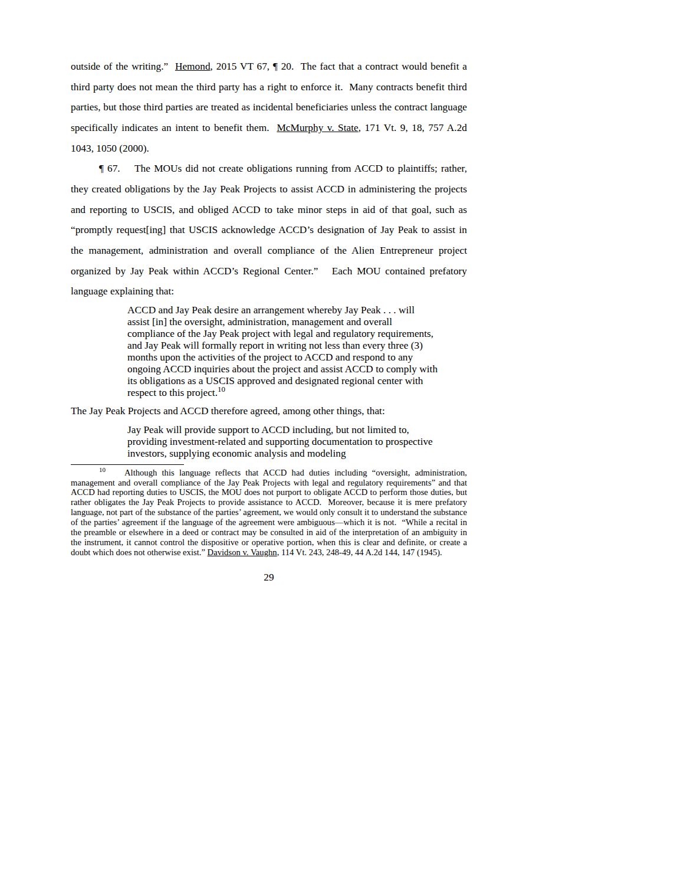outside of the writing.” Hemond, 2015 VT 67, ¶ 20. The fact that a contract would benefit a third party does not mean the third party has a right to enforce it. Many contracts benefit third parties, but those third parties are treated as incidental beneficiaries unless the contract language specifically indicates an intent to benefit them. McMurphy v. State, 171 Vt. 9, 18, 757 A.2d 1043, 1050 (2000).
¶ 67. The MOUs did not create obligations running from ACCD to plaintiffs; rather, they created obligations by the Jay Peak Projects to assist ACCD in administering the projects and reporting to USCIS, and obliged ACCD to take minor steps in aid of that goal, such as “promptly request[ing] that USCIS acknowledge ACCD’s designation of Jay Peak to assist in the management, administration and overall compliance of the Alien Entrepreneur project organized by Jay Peak within ACCD’s Regional Center.” Each MOU contained prefatory language explaining that:
ACCD and Jay Peak desire an arrangement whereby Jay Peak . . . will assist [in] the oversight, administration, management and overall compliance of the Jay Peak project with legal and regulatory requirements, and Jay Peak will formally report in writing not less than every three (3) months upon the activities of the project to ACCD and respond to any ongoing ACCD inquiries about the project and assist ACCD to comply with its obligations as a USCIS approved and designated regional center with respect to this project.10
The Jay Peak Projects and ACCD therefore agreed, among other things, that:
Jay Peak will provide support to ACCD including, but not limited to, providing investment-related and supporting documentation to prospective investors, supplying economic analysis and modeling
10 Although this language reflects that ACCD had duties including “oversight, administration, management and overall compliance of the Jay Peak Projects with legal and regulatory requirements” and that ACCD had reporting duties to USCIS, the MOU does not purport to obligate ACCD to perform those duties, but rather obligates the Jay Peak Projects to provide assistance to ACCD. Moreover, because it is mere prefatory language, not part of the substance of the parties’ agreement, we would only consult it to understand the substance of the parties’ agreement if the language of the agreement were ambiguous—which it is not. “While a recital in the preamble or elsewhere in a deed or contract may be consulted in aid of the interpretation of an ambiguity in the instrument, it cannot control the dispositive or operative portion, when this is clear and definite, or create a doubt which does not otherwise exist.” Davidson v. Vaughn, 114 Vt. 243, 248-49, 44 A.2d 144, 147 (1945).
29